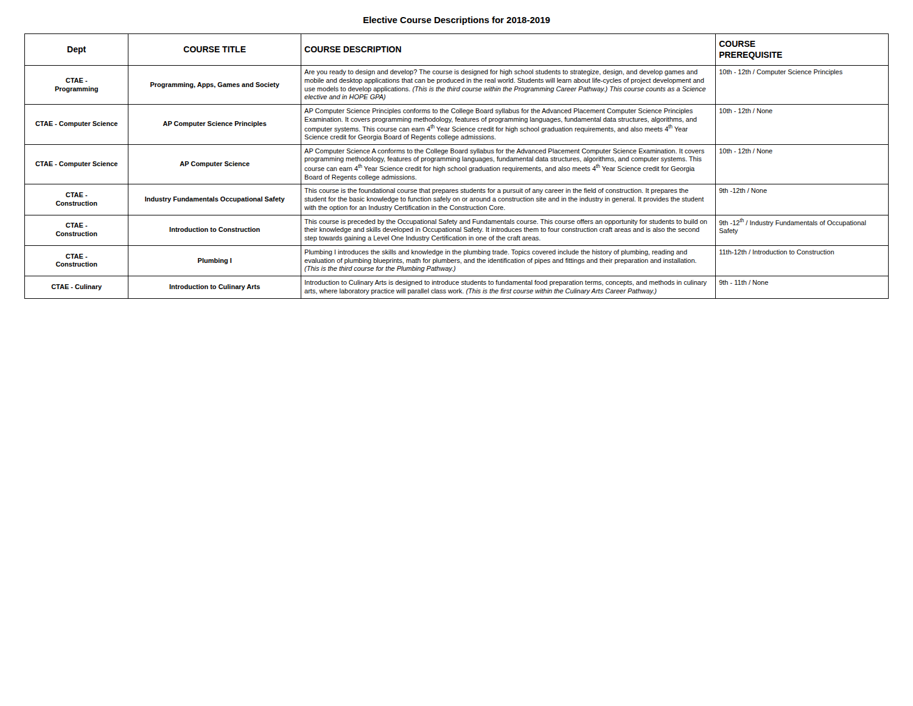Elective Course Descriptions for 2018-2019
| Dept | COURSE TITLE | COURSE DESCRIPTION | COURSE PREREQUISITE |
| --- | --- | --- | --- |
| CTAE - Programming | Programming, Apps, Games and Society | Are you ready to design and develop? The course is designed for high school students to strategize, design, and develop games and mobile and desktop applications that can be produced in the real world. Students will learn about life-cycles of project development and use models to develop applications. (This is the third course within the Programming Career Pathway.) This course counts as a Science elective and in HOPE GPA) | 10th - 12th / Computer Science Principles |
| CTAE - Computer Science | AP Computer Science Principles | AP Computer Science Principles conforms to the College Board syllabus for the Advanced Placement Computer Science Principles Examination. It covers programming methodology, features of programming languages, fundamental data structures, algorithms, and computer systems. This course can earn 4 th Year Science credit for high school graduation requirements, and also meets 4 th Year Science credit for Georgia Board of Regents college admissions. | 10th - 12th / None |
| CTAE - Computer Science | AP Computer Science | AP Computer Science A conforms to the College Board syllabus for the Advanced Placement Computer Science Examination. It covers programming methodology, features of programming languages, fundamental data structures, algorithms, and computer systems. This course can earn 4 th Year Science credit for high school graduation requirements, and also meets 4 th Year Science credit for Georgia Board of Regents college admissions. | 10th - 12th / None |
| CTAE - Construction | Industry Fundamentals Occupational Safety | This course is the foundational course that prepares students for a pursuit of any career in the field of construction. It prepares the student for the basic knowledge to function safely on or around a construction site and in the industry in general. It provides the student with the option for an Industry Certification in the Construction Core. | 9th -12th / None |
| CTAE - Construction | Introduction to Construction | This course is preceded by the Occupational Safety and Fundamentals course. This course offers an opportunity for students to build on their knowledge and skills developed in Occupational Safety. It introduces them to four construction craft areas and is also the second step towards gaining a Level One Industry Certification in one of the craft areas. | 9th -12 th / Industry Fundamentals of Occupational Safety |
| CTAE - Construction | Plumbing I | Plumbing I introduces the skills and knowledge in the plumbing trade. Topics covered include the history of plumbing, reading and evaluation of plumbing blueprints, math for plumbers, and the identification of pipes and fittings and their preparation and installation. (This is the third course for the Plumbing Pathway.) | 11th-12th / Introduction to Construction |
| CTAE - Culinary | Introduction to Culinary Arts | Introduction to Culinary Arts is designed to introduce students to fundamental food preparation terms, concepts, and methods in culinary arts, where laboratory practice will parallel class work. (This is the first course within the Culinary Arts Career Pathway.) | 9th - 11th / None |